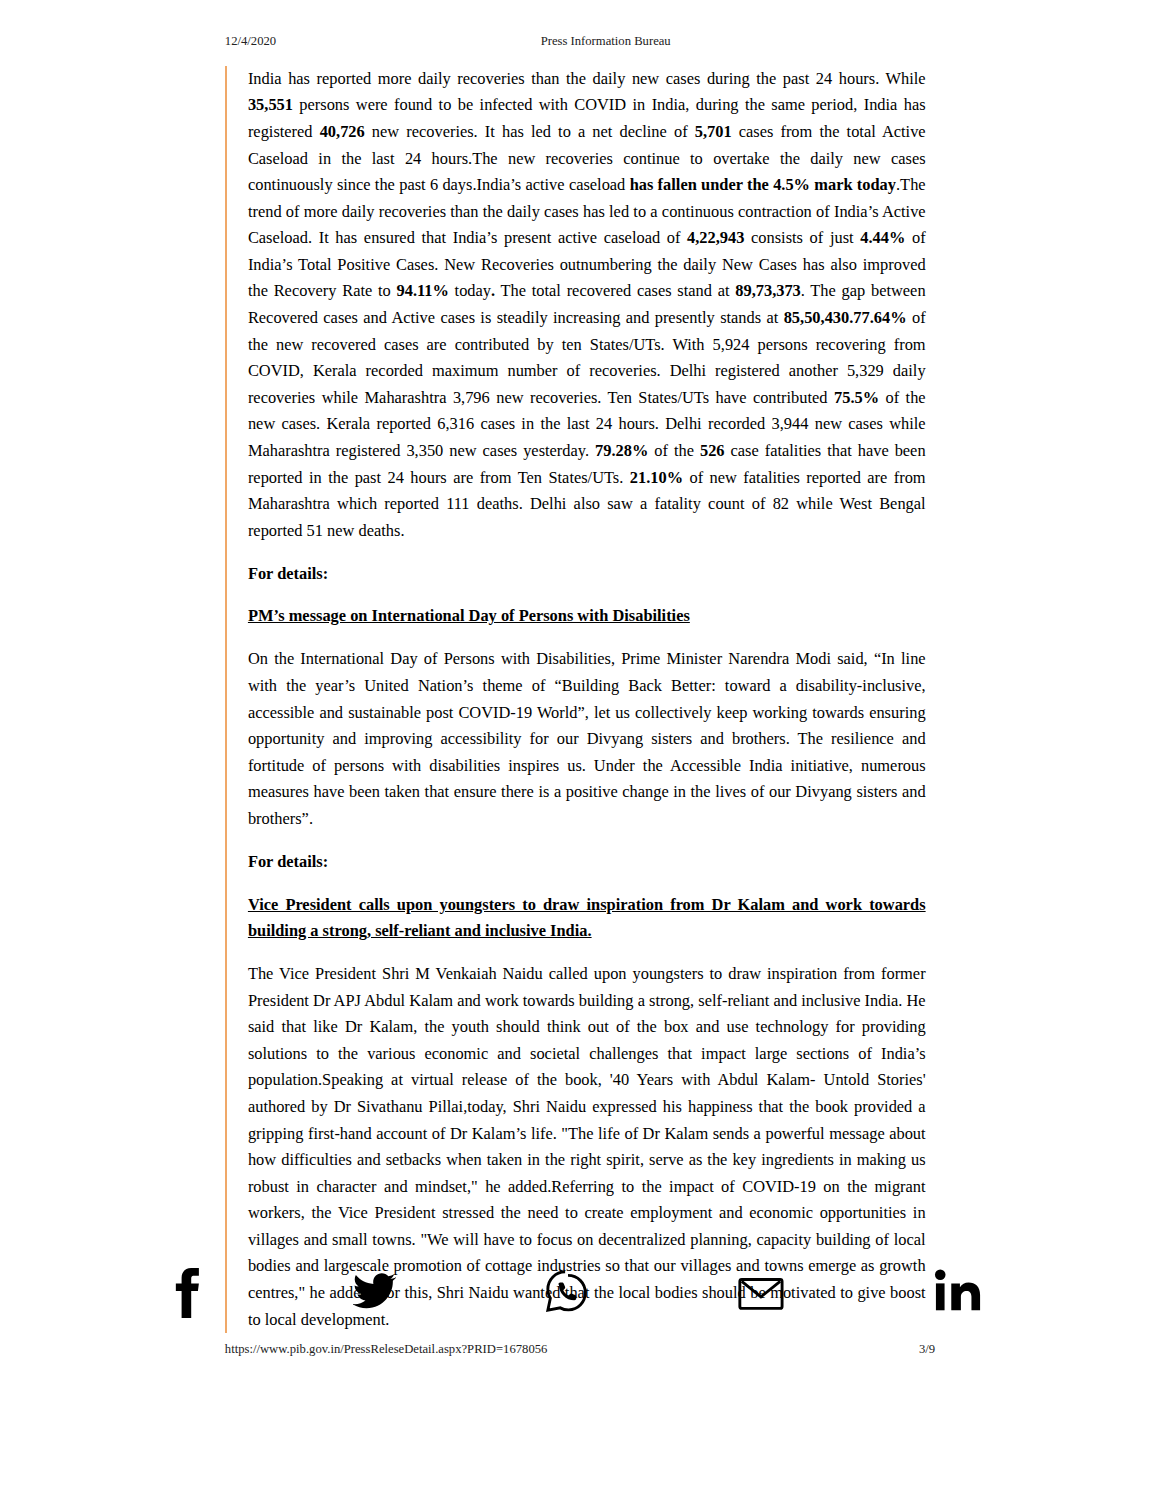12/4/2020
Press Information Bureau
India has reported more daily recoveries than the daily new cases during the past 24 hours. While 35,551 persons were found to be infected with COVID in India, during the same period, India has registered 40,726 new recoveries. It has led to a net decline of 5,701 cases from the total Active Caseload in the last 24 hours.The new recoveries continue to overtake the daily new cases continuously since the past 6 days.India’s active caseload has fallen under the 4.5% mark today.The trend of more daily recoveries than the daily cases has led to a continuous contraction of India’s Active Caseload. It has ensured that India’s present active caseload of 4,22,943 consists of just 4.44% of India’s Total Positive Cases. New Recoveries outnumbering the daily New Cases has also improved the Recovery Rate to 94.11% today. The total recovered cases stand at 89,73,373. The gap between Recovered cases and Active cases is steadily increasing and presently stands at 85,50,430.77.64% of the new recovered cases are contributed by ten States/UTs. With 5,924 persons recovering from COVID, Kerala recorded maximum number of recoveries. Delhi registered another 5,329 daily recoveries while Maharashtra 3,796 new recoveries. Ten States/UTs have contributed 75.5% of the new cases. Kerala reported 6,316 cases in the last 24 hours. Delhi recorded 3,944 new cases while Maharashtra registered 3,350 new cases yesterday. 79.28% of the 526 case fatalities that have been reported in the past 24 hours are from Ten States/UTs. 21.10% of new fatalities reported are from Maharashtra which reported 111 deaths. Delhi also saw a fatality count of 82 while West Bengal reported 51 new deaths.
For details:
PM’s message on International Day of Persons with Disabilities
On the International Day of Persons with Disabilities, Prime Minister Narendra Modi said, “In line with the year’s United Nation’s theme of “Building Back Better: toward a disability-inclusive, accessible and sustainable post COVID-19 World”, let us collectively keep working towards ensuring opportunity and improving accessibility for our Divyang sisters and brothers. The resilience and fortitude of persons with disabilities inspires us. Under the Accessible India initiative, numerous measures have been taken that ensure there is a positive change in the lives of our Divyang sisters and brothers”.
For details:
Vice President calls upon youngsters to draw inspiration from Dr Kalam and work towards building a strong, self-reliant and inclusive India.
The Vice President Shri M Venkaiah Naidu called upon youngsters to draw inspiration from former President Dr APJ Abdul Kalam and work towards building a strong, self-reliant and inclusive India. He said that like Dr Kalam, the youth should think out of the box and use technology for providing solutions to the various economic and societal challenges that impact large sections of India’s population.Speaking at virtual release of the book, '40 Years with Abdul Kalam- Untold Stories' authored by Dr Sivathanu Pillai,today, Shri Naidu expressed his happiness that the book provided a gripping first-hand account of Dr Kalam’s life. "The life of Dr Kalam sends a powerful message about how difficulties and setbacks when taken in the right spirit, serve as the key ingredients in making us robust in character and mindset," he added.Referring to the impact of COVID-19 on the migrant workers, the Vice President stressed the need to create employment and economic opportunities in villages and small towns. "We will have to focus on decentralized planning, capacity building of local bodies and largescale promotion of cottage industries so that our villages and towns emerge as growth centres," he added. For this, Shri Naidu wanted that the local bodies should be motivated to give boost to local development.
https://www.pib.gov.in/PressReleseDetail.aspx?PRID=1678056
3/9